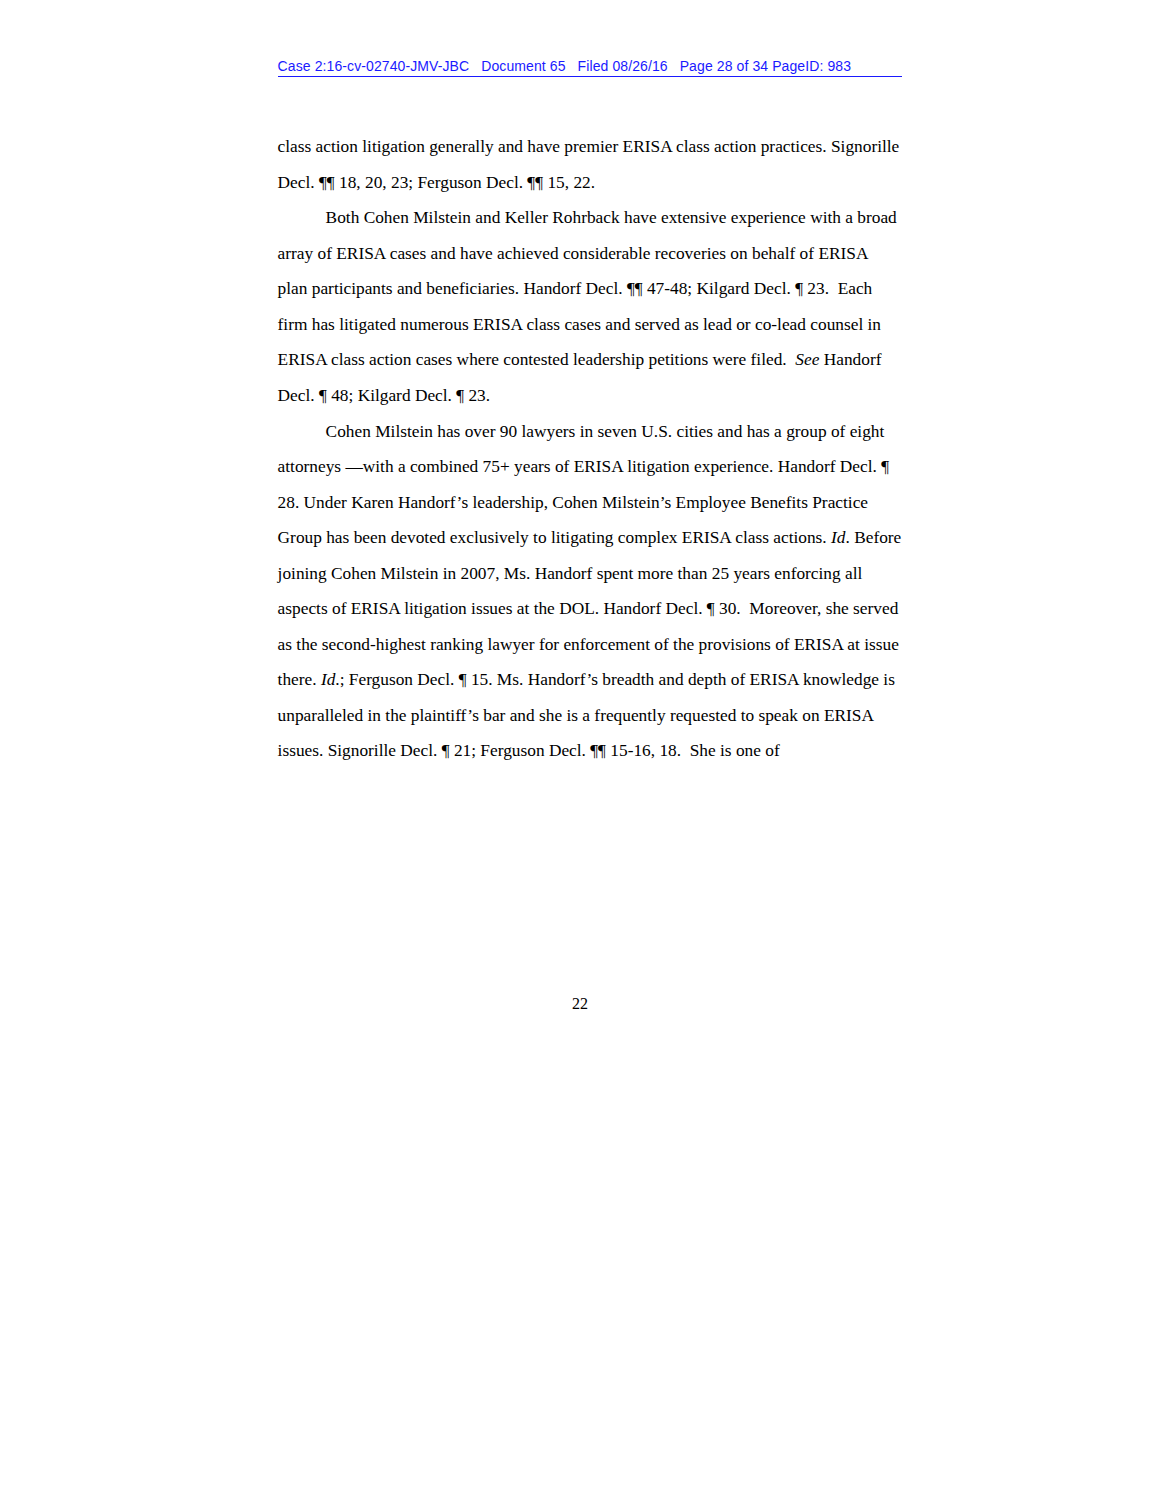Case 2:16-cv-02740-JMV-JBC Document 65 Filed 08/26/16 Page 28 of 34 PageID: 983
class action litigation generally and have premier ERISA class action practices. Signorille Decl. ¶¶ 18, 20, 23; Ferguson Decl. ¶¶ 15, 22.
Both Cohen Milstein and Keller Rohrback have extensive experience with a broad array of ERISA cases and have achieved considerable recoveries on behalf of ERISA plan participants and beneficiaries. Handorf Decl. ¶¶ 47-48; Kilgard Decl. ¶ 23. Each firm has litigated numerous ERISA class cases and served as lead or co-lead counsel in ERISA class action cases where contested leadership petitions were filed. See Handorf Decl. ¶ 48; Kilgard Decl. ¶ 23.
Cohen Milstein has over 90 lawyers in seven U.S. cities and has a group of eight attorneys —with a combined 75+ years of ERISA litigation experience. Handorf Decl. ¶ 28. Under Karen Handorf’s leadership, Cohen Milstein’s Employee Benefits Practice Group has been devoted exclusively to litigating complex ERISA class actions. Id. Before joining Cohen Milstein in 2007, Ms. Handorf spent more than 25 years enforcing all aspects of ERISA litigation issues at the DOL. Handorf Decl. ¶ 30. Moreover, she served as the second-highest ranking lawyer for enforcement of the provisions of ERISA at issue there. Id.; Ferguson Decl. ¶ 15. Ms. Handorf’s breadth and depth of ERISA knowledge is unparalleled in the plaintiff’s bar and she is a frequently requested to speak on ERISA issues. Signorille Decl. ¶ 21; Ferguson Decl. ¶¶ 15-16, 18. She is one of
22